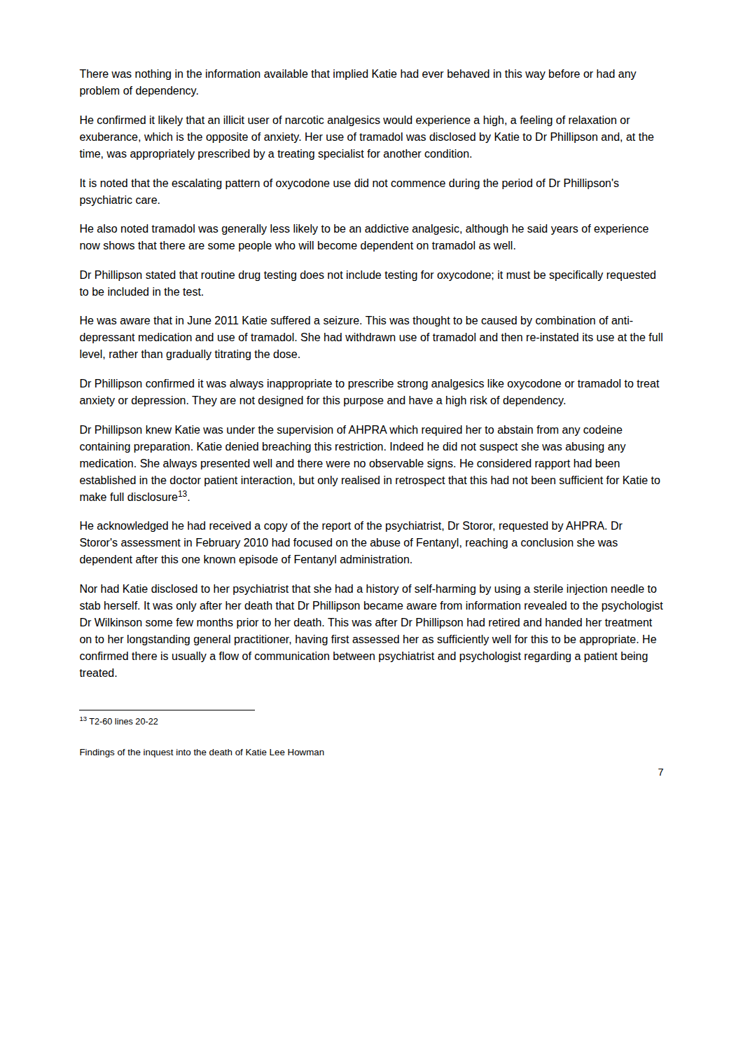There was nothing in the information available that implied Katie had ever behaved in this way before or had any problem of dependency.
He confirmed it likely that an illicit user of narcotic analgesics would experience a high, a feeling of relaxation or exuberance, which is the opposite of anxiety. Her use of tramadol was disclosed by Katie to Dr Phillipson and, at the time, was appropriately prescribed by a treating specialist for another condition.
It is noted that the escalating pattern of oxycodone use did not commence during the period of Dr Phillipson's psychiatric care.
He also noted tramadol was generally less likely to be an addictive analgesic, although he said years of experience now shows that there are some people who will become dependent on tramadol as well.
Dr Phillipson stated that routine drug testing does not include testing for oxycodone; it must be specifically requested to be included in the test.
He was aware that in June 2011 Katie suffered a seizure. This was thought to be caused by combination of anti-depressant medication and use of tramadol. She had withdrawn use of tramadol and then re-instated its use at the full level, rather than gradually titrating the dose.
Dr Phillipson confirmed it was always inappropriate to prescribe strong analgesics like oxycodone or tramadol to treat anxiety or depression. They are not designed for this purpose and have a high risk of dependency.
Dr Phillipson knew Katie was under the supervision of AHPRA which required her to abstain from any codeine containing preparation. Katie denied breaching this restriction. Indeed he did not suspect she was abusing any medication. She always presented well and there were no observable signs. He considered rapport had been established in the doctor patient interaction, but only realised in retrospect that this had not been sufficient for Katie to make full disclosure13.
He acknowledged he had received a copy of the report of the psychiatrist, Dr Storor, requested by AHPRA. Dr Storor's assessment in February 2010 had focused on the abuse of Fentanyl, reaching a conclusion she was dependent after this one known episode of Fentanyl administration.
Nor had Katie disclosed to her psychiatrist that she had a history of self-harming by using a sterile injection needle to stab herself. It was only after her death that Dr Phillipson became aware from information revealed to the psychologist Dr Wilkinson some few months prior to her death. This was after Dr Phillipson had retired and handed her treatment on to her longstanding general practitioner, having first assessed her as sufficiently well for this to be appropriate. He confirmed there is usually a flow of communication between psychiatrist and psychologist regarding a patient being treated.
13 T2-60 lines 20-22
Findings of the inquest into the death of Katie Lee Howman
7